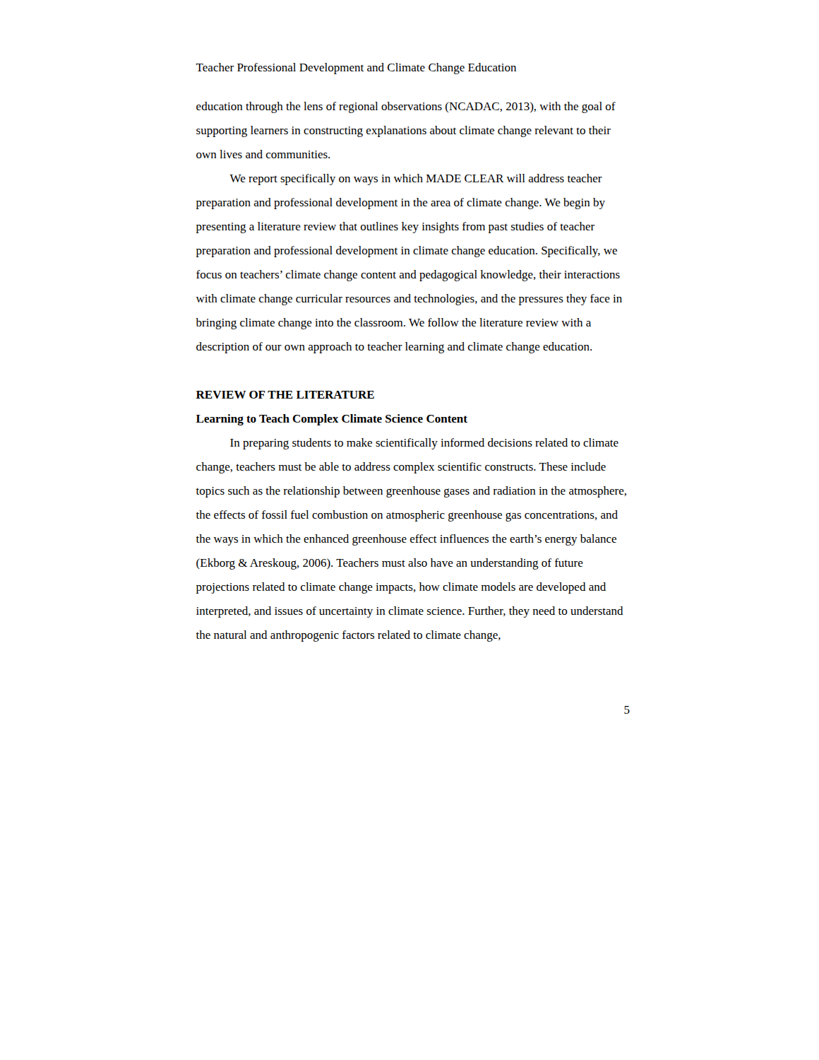Teacher Professional Development and Climate Change Education
education through the lens of regional observations (NCADAC, 2013), with the goal of supporting learners in constructing explanations about climate change relevant to their own lives and communities.
We report specifically on ways in which MADE CLEAR will address teacher preparation and professional development in the area of climate change. We begin by presenting a literature review that outlines key insights from past studies of teacher preparation and professional development in climate change education. Specifically, we focus on teachers’ climate change content and pedagogical knowledge, their interactions with climate change curricular resources and technologies, and the pressures they face in bringing climate change into the classroom. We follow the literature review with a description of our own approach to teacher learning and climate change education.
REVIEW OF THE LITERATURE
Learning to Teach Complex Climate Science Content
In preparing students to make scientifically informed decisions related to climate change, teachers must be able to address complex scientific constructs. These include topics such as the relationship between greenhouse gases and radiation in the atmosphere, the effects of fossil fuel combustion on atmospheric greenhouse gas concentrations, and the ways in which the enhanced greenhouse effect influences the earth’s energy balance (Ekborg & Areskoug, 2006). Teachers must also have an understanding of future projections related to climate change impacts, how climate models are developed and interpreted, and issues of uncertainty in climate science. Further, they need to understand the natural and anthropogenic factors related to climate change,
5